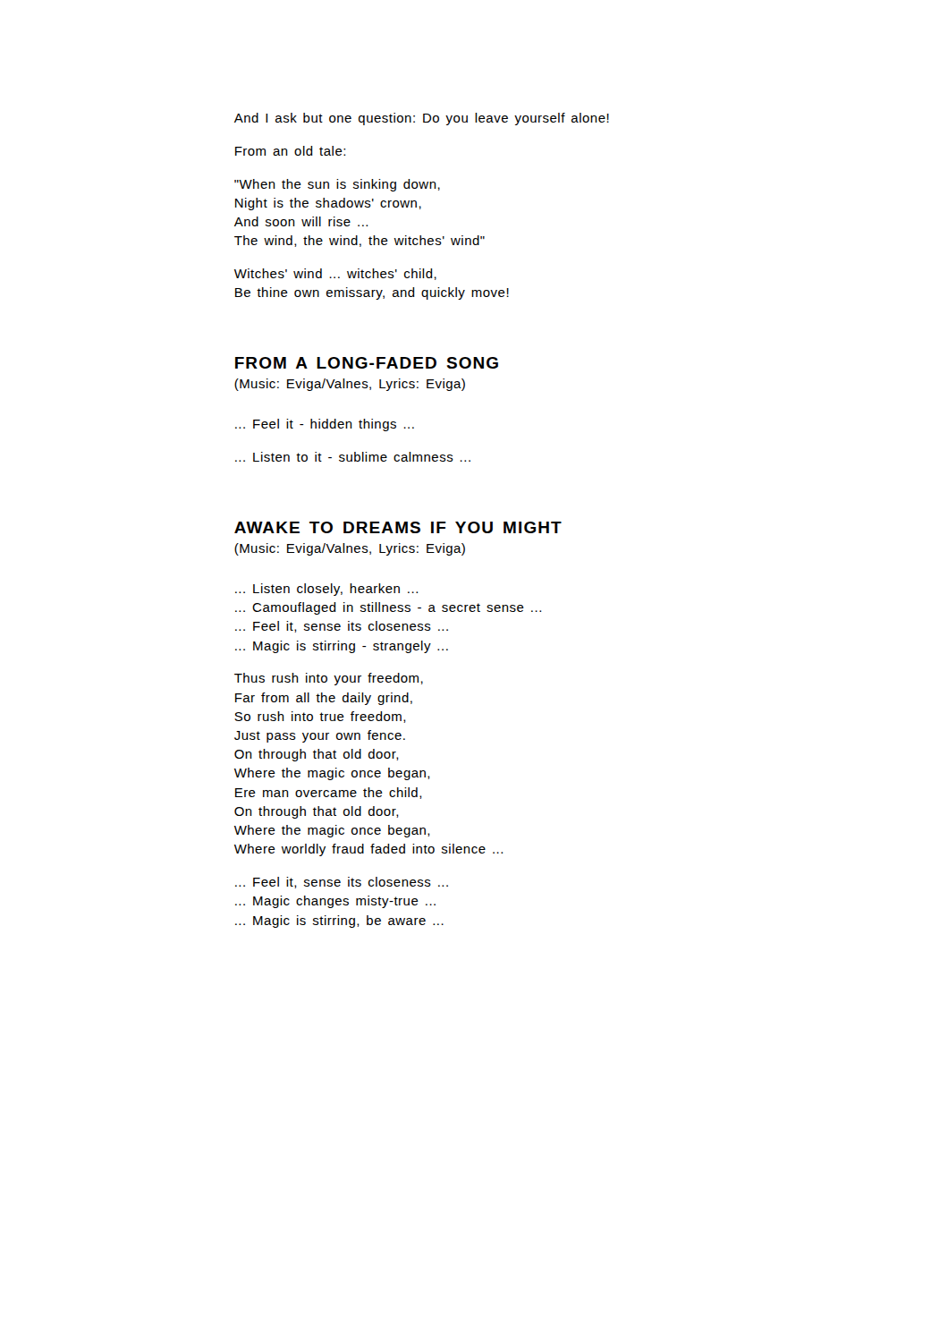And I ask but one question: Do you leave yourself alone!
From an old tale:
"When the sun is sinking down,
Night is the shadows' crown,
And soon will rise ...
The wind, the wind, the witches' wind"
Witches' wind ... witches' child,
Be thine own emissary, and quickly move!
From a long-faded song
(Music: Eviga/Valnes, Lyrics: Eviga)
... Feel it - hidden things ...
... Listen to it - sublime calmness ...
Awake to dreams if you might
(Music: Eviga/Valnes, Lyrics: Eviga)
... Listen closely, hearken ...
... Camouflaged in stillness - a secret sense ...
... Feel it, sense its closeness ...
... Magic is stirring - strangely ...
Thus rush into your freedom,
Far from all the daily grind,
So rush into true freedom,
Just pass your own fence.
On through that old door,
Where the magic once began,
Ere man overcame the child,
On through that old door,
Where the magic once began,
Where worldly fraud faded into silence ...
... Feel it, sense its closeness ...
... Magic changes misty-true ...
... Magic is stirring, be aware ...